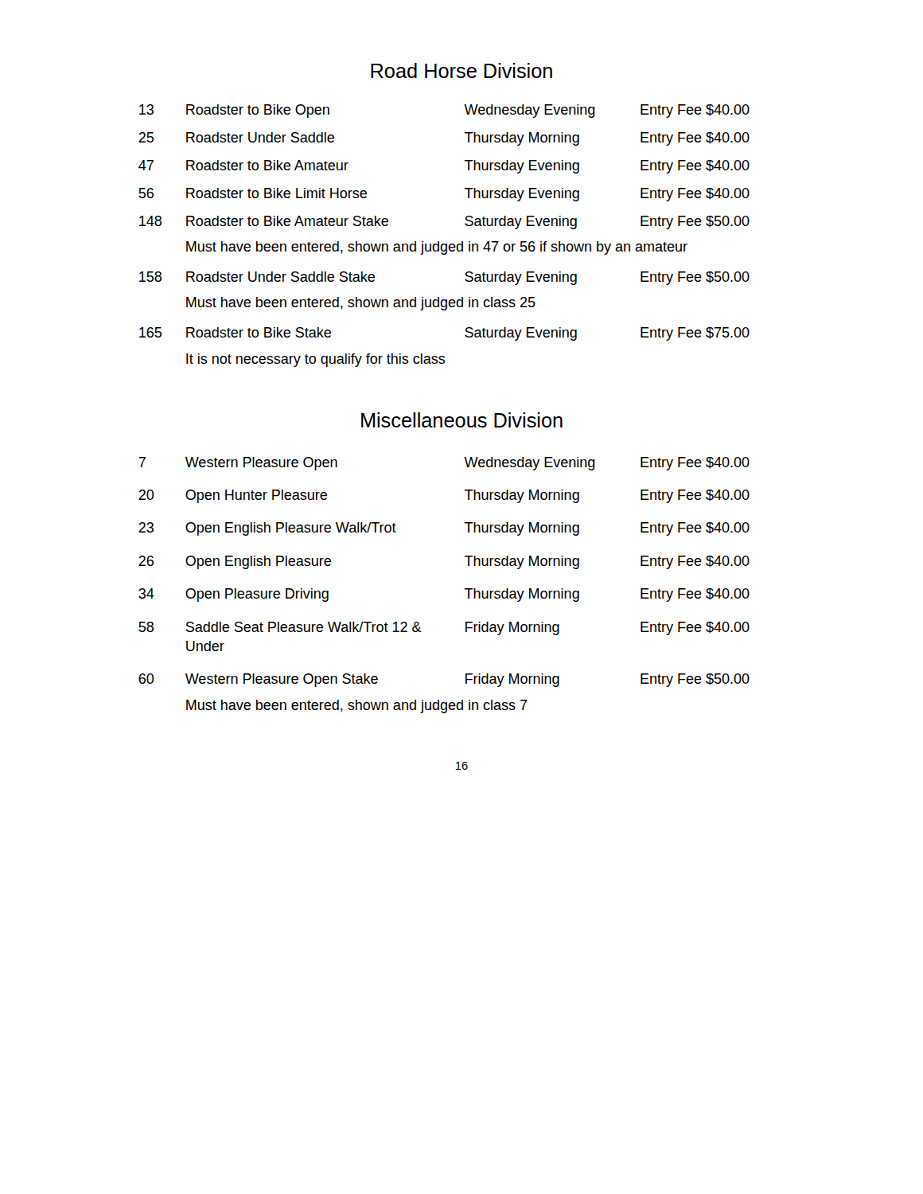Road Horse Division
| 13 | Roadster to Bike Open | Wednesday Evening | Entry Fee $40.00 |
| 25 | Roadster Under Saddle | Thursday Morning | Entry Fee $40.00 |
| 47 | Roadster to Bike Amateur | Thursday Evening | Entry Fee $40.00 |
| 56 | Roadster to Bike Limit Horse | Thursday Evening | Entry Fee $40.00 |
| 148 | Roadster to Bike Amateur Stake | Saturday Evening | Entry Fee $50.00 |
| | Must have been entered, shown and judged in 47 or 56 if shown by an amateur |
| 158 | Roadster Under Saddle Stake | Saturday Evening | Entry Fee $50.00 |
| | Must have been entered, shown and judged in class 25 |
| 165 | Roadster to Bike Stake | Saturday Evening | Entry Fee $75.00 |
| | It is not necessary to qualify for this class |
Miscellaneous Division
| 7 | Western Pleasure Open | Wednesday Evening | Entry Fee $40.00 |
| 20 | Open Hunter Pleasure | Thursday Morning | Entry Fee $40.00 |
| 23 | Open English Pleasure Walk/Trot | Thursday Morning | Entry Fee $40.00 |
| 26 | Open English Pleasure | Thursday Morning | Entry Fee $40.00 |
| 34 | Open Pleasure Driving | Thursday Morning | Entry Fee $40.00 |
| 58 | Saddle Seat Pleasure Walk/Trot 12 & Under | Friday Morning | Entry Fee $40.00 |
| 60 | Western Pleasure Open Stake | Friday Morning | Entry Fee $50.00 |
| | Must have been entered, shown and judged in class 7 |
16